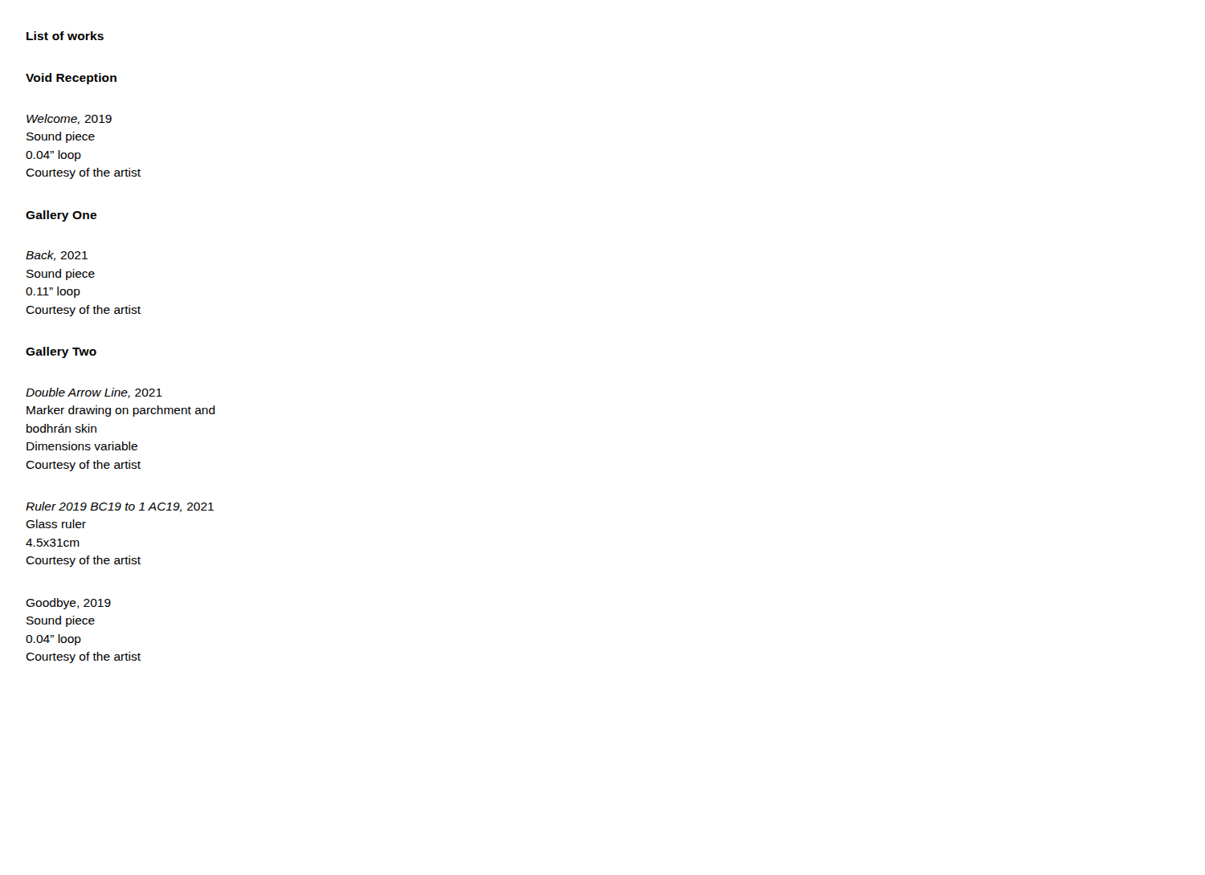List of works
Void Reception
Welcome, 2019
Sound piece
0.04” loop
Courtesy of the artist
Gallery One
Back, 2021
Sound piece
0.11” loop
Courtesy of the artist
Gallery Two
Double Arrow Line, 2021
Marker drawing on parchment and
bodhrán skin
Dimensions variable
Courtesy of the artist
Ruler 2019 BC19 to 1 AC19, 2021
Glass ruler
4.5x31cm
Courtesy of the artist
Goodbye, 2019
Sound piece
0.04” loop
Courtesy of the artist